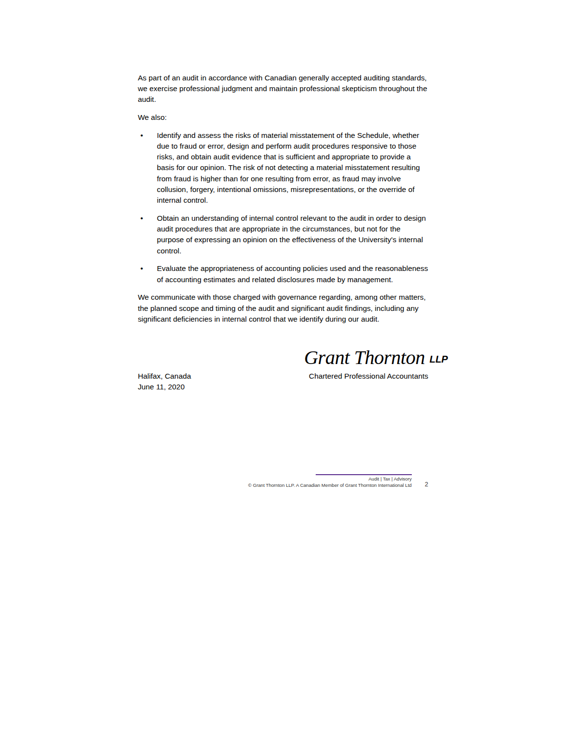As part of an audit in accordance with Canadian generally accepted auditing standards, we exercise professional judgment and maintain professional skepticism throughout the audit.
We also:
Identify and assess the risks of material misstatement of the Schedule, whether due to fraud or error, design and perform audit procedures responsive to those risks, and obtain audit evidence that is sufficient and appropriate to provide a basis for our opinion. The risk of not detecting a material misstatement resulting from fraud is higher than for one resulting from error, as fraud may involve collusion, forgery, intentional omissions, misrepresentations, or the override of internal control.
Obtain an understanding of internal control relevant to the audit in order to design audit procedures that are appropriate in the circumstances, but not for the purpose of expressing an opinion on the effectiveness of the University's internal control.
Evaluate the appropriateness of accounting policies used and the reasonableness of accounting estimates and related disclosures made by management.
We communicate with those charged with governance regarding, among other matters, the planned scope and timing of the audit and significant audit findings, including any significant deficiencies in internal control that we identify during our audit.
Grant Thornton LLP
Halifax, Canada
June 11, 2020
Chartered Professional Accountants
Audit | Tax | Advisory
© Grant Thornton LLP. A Canadian Member of Grant Thornton International Ltd
2